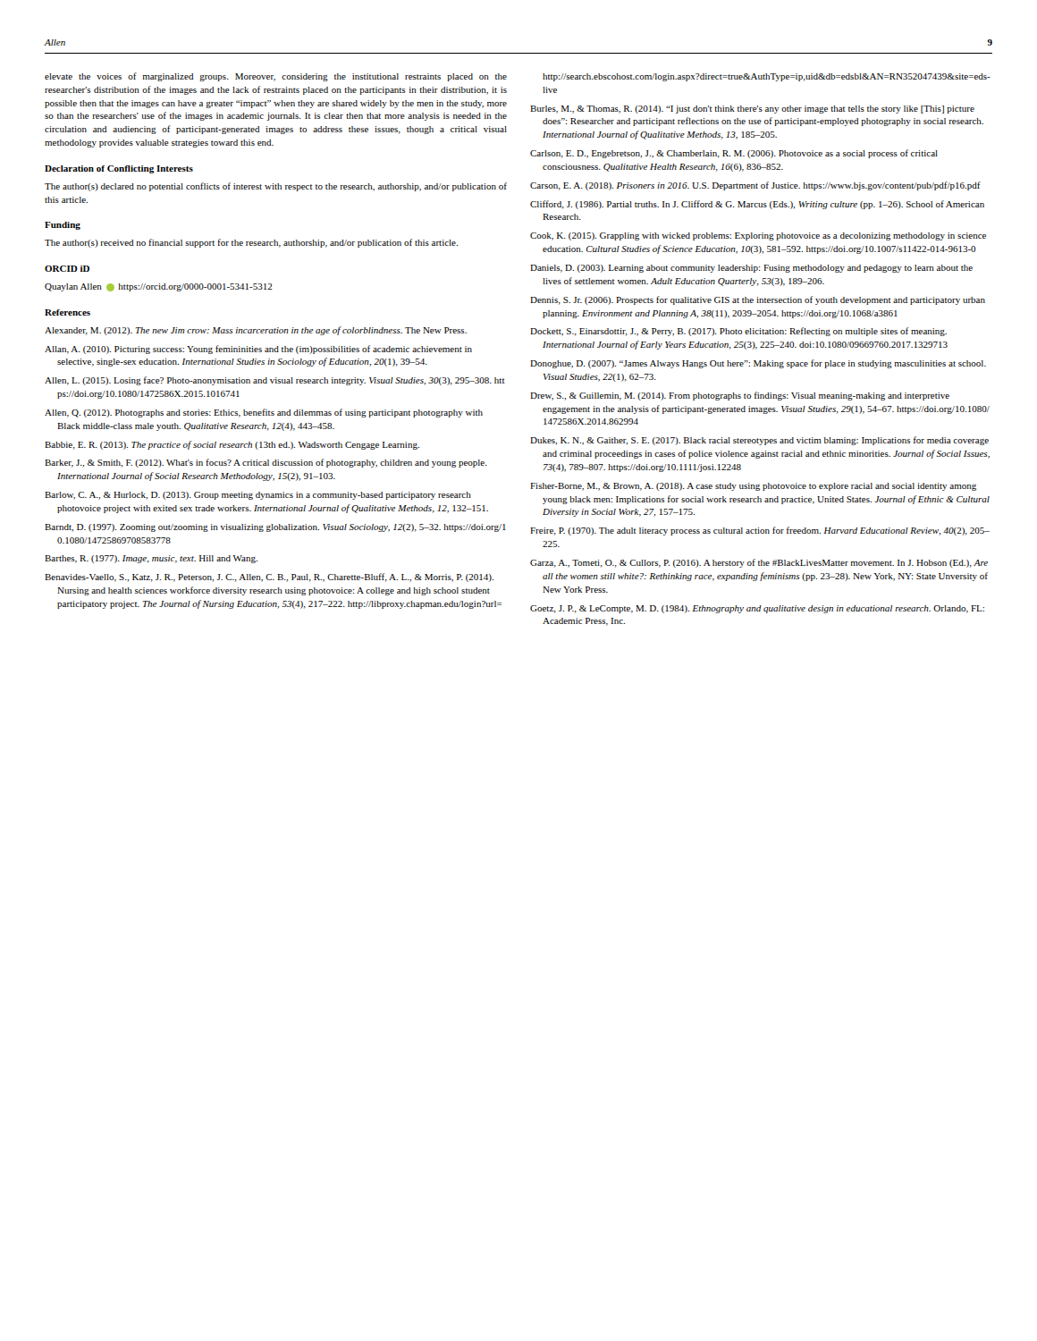Allen 9
elevate the voices of marginalized groups. Moreover, considering the institutional restraints placed on the researcher's distribution of the images and the lack of restraints placed on the participants in their distribution, it is possible then that the images can have a greater “impact” when they are shared widely by the men in the study, more so than the researchers' use of the images in academic journals. It is clear then that more analysis is needed in the circulation and audiencing of participant-generated images to address these issues, though a critical visual methodology provides valuable strategies toward this end.
Declaration of Conflicting Interests
The author(s) declared no potential conflicts of interest with respect to the research, authorship, and/or publication of this article.
Funding
The author(s) received no financial support for the research, authorship, and/or publication of this article.
ORCID iD
Quaylan Allen https://orcid.org/0000-0001-5341-5312
References
Alexander, M. (2012). The new Jim crow: Mass incarceration in the age of colorblindness. The New Press.
Allan, A. (2010). Picturing success: Young femininities and the (im)possibilities of academic achievement in selective, single-sex education. International Studies in Sociology of Education, 20(1), 39–54.
Allen, L. (2015). Losing face? Photo-anonymisation and visual research integrity. Visual Studies, 30(3), 295–308. https://doi.org/10.1080/1472586X.2015.1016741
Allen, Q. (2012). Photographs and stories: Ethics, benefits and dilemmas of using participant photography with Black middle-class male youth. Qualitative Research, 12(4), 443–458.
Babbie, E. R. (2013). The practice of social research (13th ed.). Wadsworth Cengage Learning.
Barker, J., & Smith, F. (2012). What's in focus? A critical discussion of photography, children and young people. International Journal of Social Research Methodology, 15(2), 91–103.
Barlow, C. A., & Hurlock, D. (2013). Group meeting dynamics in a community-based participatory research photovoice project with exited sex trade workers. International Journal of Qualitative Methods, 12, 132–151.
Barndt, D. (1997). Zooming out/zooming in visualizing globalization. Visual Sociology, 12(2), 5–32. https://doi.org/10.1080/14725869708583778
Barthes, R. (1977). Image, music, text. Hill and Wang.
Benavides-Vaello, S., Katz, J. R., Peterson, J. C., Allen, C. B., Paul, R., Charette-Bluff, A. L., & Morris, P. (2014). Nursing and health sciences workforce diversity research using photovoice: A college and high school student participatory project. The Journal of Nursing Education, 53(4), 217–222. http://libproxy.chapman.edu/login?url=http://search.ebscohost.com/login.aspx?direct=true&AuthType=ip,uid&db=edsbl&AN=RN352047439&site=eds-live
Burles, M., & Thomas, R. (2014). “I just don't think there's any other image that tells the story like [This] picture does”: Researcher and participant reflections on the use of participant-employed photography in social research. International Journal of Qualitative Methods, 13, 185–205.
Carlson, E. D., Engebretson, J., & Chamberlain, R. M. (2006). Photovoice as a social process of critical consciousness. Qualitative Health Research, 16(6), 836–852.
Carson, E. A. (2018). Prisoners in 2016. U.S. Department of Justice. https://www.bjs.gov/content/pub/pdf/p16.pdf
Clifford, J. (1986). Partial truths. In J. Clifford & G. Marcus (Eds.), Writing culture (pp. 1–26). School of American Research.
Cook, K. (2015). Grappling with wicked problems: Exploring photovoice as a decolonizing methodology in science education. Cultural Studies of Science Education, 10(3), 581–592. https://doi.org/10.1007/s11422-014-9613-0
Daniels, D. (2003). Learning about community leadership: Fusing methodology and pedagogy to learn about the lives of settlement women. Adult Education Quarterly, 53(3), 189–206.
Dennis, S. Jr. (2006). Prospects for qualitative GIS at the intersection of youth development and participatory urban planning. Environment and Planning A, 38(11), 2039–2054. https://doi.org/10.1068/a3861
Dockett, S., Einarsdottir, J., & Perry, B. (2017). Photo elicitation: Reflecting on multiple sites of meaning. International Journal of Early Years Education, 25(3), 225–240. doi:10.1080/09669760.2017.1329713
Donoghue, D. (2007). “James Always Hangs Out here”: Making space for place in studying masculinities at school. Visual Studies, 22(1), 62–73.
Drew, S., & Guillemin, M. (2014). From photographs to findings: Visual meaning-making and interpretive engagement in the analysis of participant-generated images. Visual Studies, 29(1), 54–67. https://doi.org/10.1080/1472586X.2014.862994
Dukes, K. N., & Gaither, S. E. (2017). Black racial stereotypes and victim blaming: Implications for media coverage and criminal proceedings in cases of police violence against racial and ethnic minorities. Journal of Social Issues, 73(4), 789–807. https://doi.org/10.1111/josi.12248
Fisher-Borne, M., & Brown, A. (2018). A case study using photovoice to explore racial and social identity among young black men: Implications for social work research and practice, United States. Journal of Ethnic & Cultural Diversity in Social Work, 27, 157–175.
Freire, P. (1970). The adult literacy process as cultural action for freedom. Harvard Educational Review, 40(2), 205–225.
Garza, A., Tometi, O., & Cullors, P. (2016). A herstory of the #BlackLivesMatter movement. In J. Hobson (Ed.), Are all the women still white?: Rethinking race, expanding feminisms (pp. 23–28). New York, NY: State Unversity of New York Press.
Goetz, J. P., & LeCompte, M. D. (1984). Ethnography and qualitative design in educational research. Orlando, FL: Academic Press, Inc.